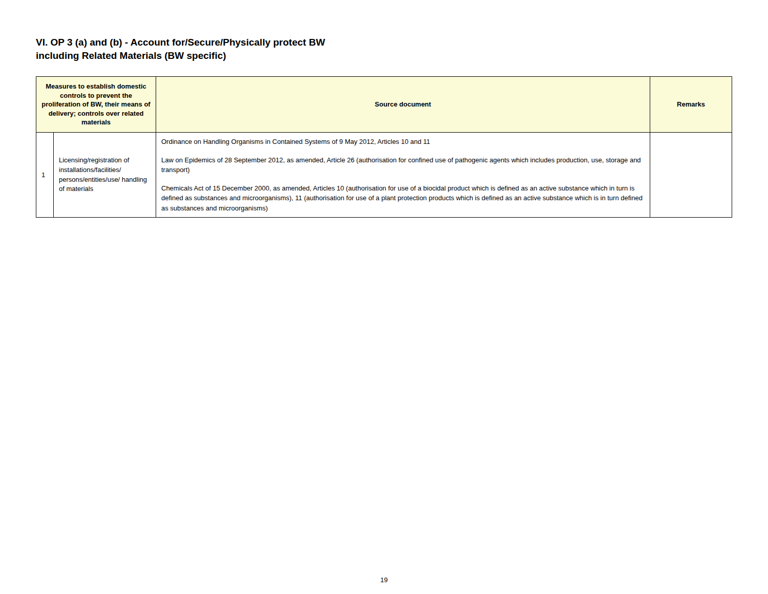VI. OP 3 (a) and (b) - Account for/Secure/Physically protect BW
including Related Materials (BW specific)
| Measures to establish domestic controls to prevent the proliferation of BW, their means of delivery; controls over related materials | Source document | Remarks |
| --- | --- | --- |
| 1 | Licensing/registration of installations/facilities/ persons/entities/use/ handling of materials | Ordinance on Handling Organisms in Contained Systems of 9 May 2012, Articles 10 and 11 Law on Epidemics of 28 September 2012, as amended, Article 26 (authorisation for confined use of pathogenic agents which includes production, use, storage and transport) Chemicals Act of 15 December 2000, as amended, Articles 10 (authorisation for use of a biocidal product which is defined as an active substance which in turn is defined as substances and microorganisms), 11 (authorisation for use of a plant protection products which is defined as an active substance which is in turn defined as substances and microorganisms) | |
19